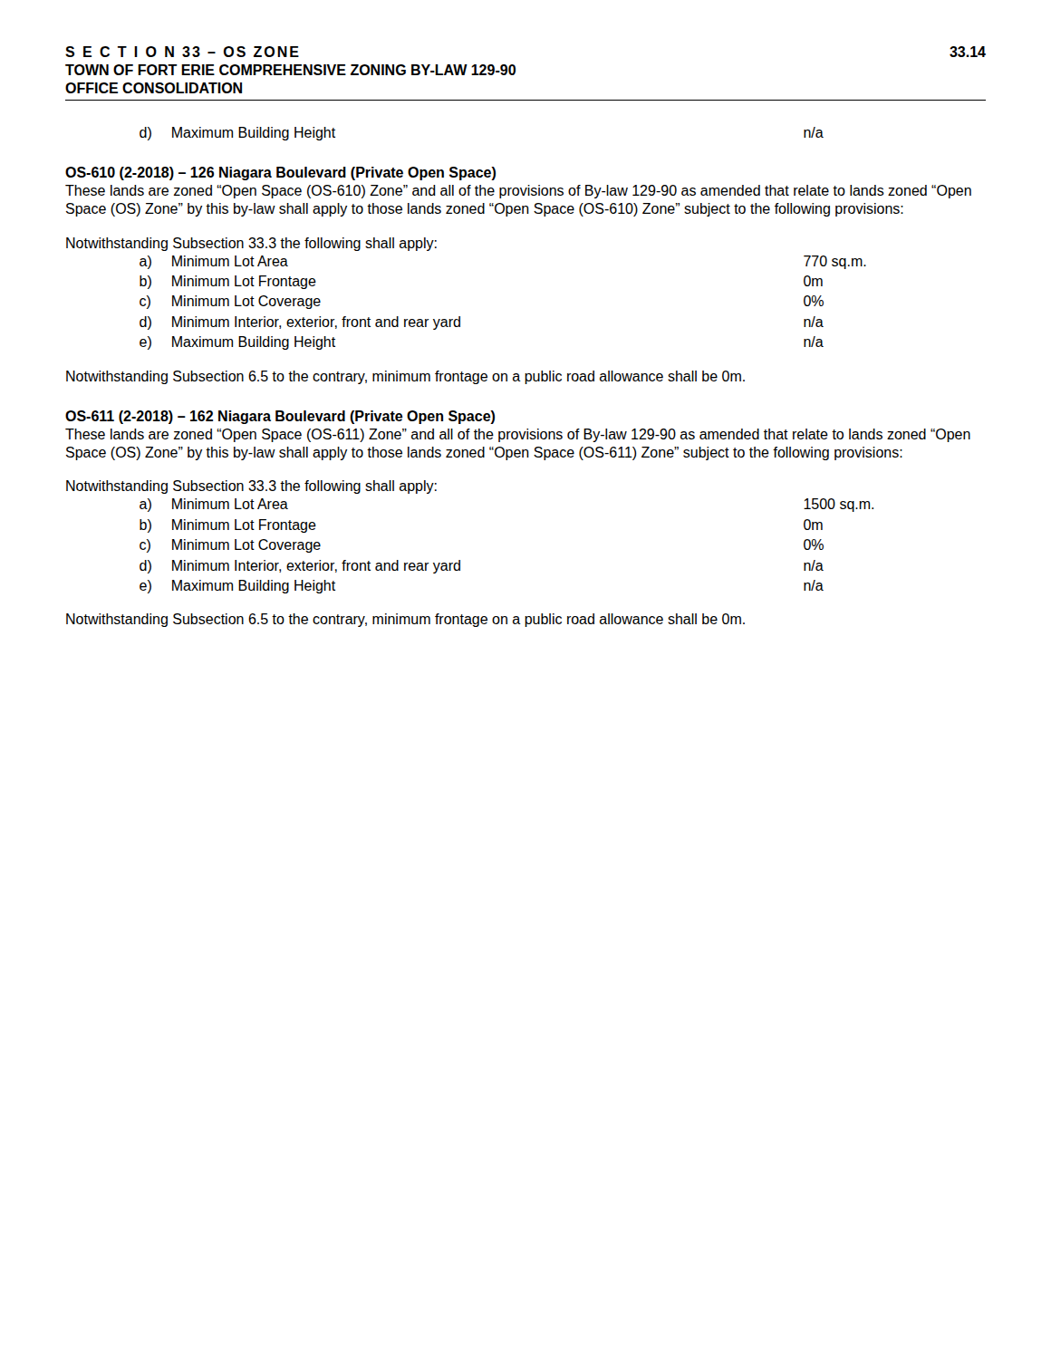S E C T I O N 33 – OS ZONE 33.14
TOWN OF FORT ERIE COMPREHENSIVE ZONING BY-LAW 129-90
OFFICE CONSOLIDATION
d) Maximum Building Height n/a
OS-610 (2-2018) – 126 Niagara Boulevard (Private Open Space)
These lands are zoned “Open Space (OS-610) Zone” and all of the provisions of By-law 129-90 as amended that relate to lands zoned “Open Space (OS) Zone” by this by-law shall apply to those lands zoned “Open Space (OS-610) Zone” subject to the following provisions:
Notwithstanding Subsection 33.3 the following shall apply:
a) Minimum Lot Area 770 sq.m.
b) Minimum Lot Frontage 0m
c) Minimum Lot Coverage 0%
d) Minimum Interior, exterior, front and rear yard n/a
e) Maximum Building Height n/a
Notwithstanding Subsection 6.5 to the contrary, minimum frontage on a public road allowance shall be 0m.
OS-611 (2-2018) – 162 Niagara Boulevard (Private Open Space)
These lands are zoned “Open Space (OS-611) Zone” and all of the provisions of By-law 129-90 as amended that relate to lands zoned “Open Space (OS) Zone” by this by-law shall apply to those lands zoned “Open Space (OS-611) Zone” subject to the following provisions:
Notwithstanding Subsection 33.3 the following shall apply:
a) Minimum Lot Area 1500 sq.m.
b) Minimum Lot Frontage 0m
c) Minimum Lot Coverage 0%
d) Minimum Interior, exterior, front and rear yard n/a
e) Maximum Building Height n/a
Notwithstanding Subsection 6.5 to the contrary, minimum frontage on a public road allowance shall be 0m.